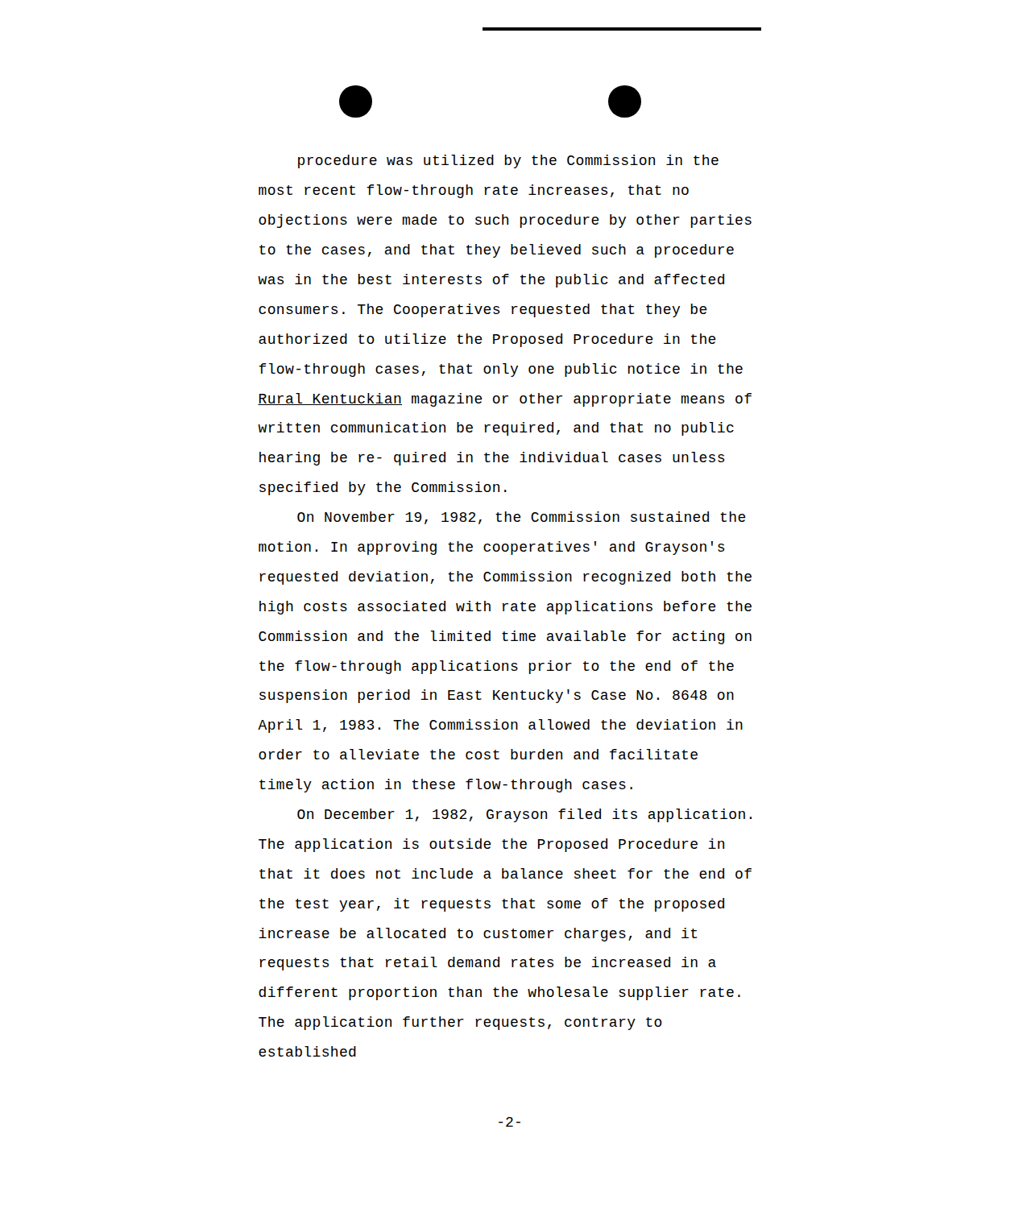procedure was utilized by the Commission in the most recent flow-through rate increases, that no objections were made to such procedure by other parties to the cases, and that they believed such a procedure was in the best interests of the public and affected consumers. The Cooperatives requested that they be authorized to utilize the Proposed Procedure in the flow-through cases, that only one public notice in the Rural Kentuckian magazine or other appropriate means of written communication be required, and that no public hearing be re- quired in the individual cases unless specified by the Commission.
On November 19, 1982, the Commission sustained the motion. In approving the cooperatives' and Grayson's requested deviation, the Commission recognized both the high costs associated with rate applications before the Commission and the limited time available for acting on the flow-through applications prior to the end of the suspension period in East Kentucky's Case No. 8648 on April 1, 1983. The Commission allowed the deviation in order to alleviate the cost burden and facilitate timely action in these flow-through cases.
On December 1, 1982, Grayson filed its application. The application is outside the Proposed Procedure in that it does not include a balance sheet for the end of the test year, it requests that some of the proposed increase be allocated to customer charges, and it requests that retail demand rates be increased in a different proportion than the wholesale supplier rate. The application further requests, contrary to established
-2-